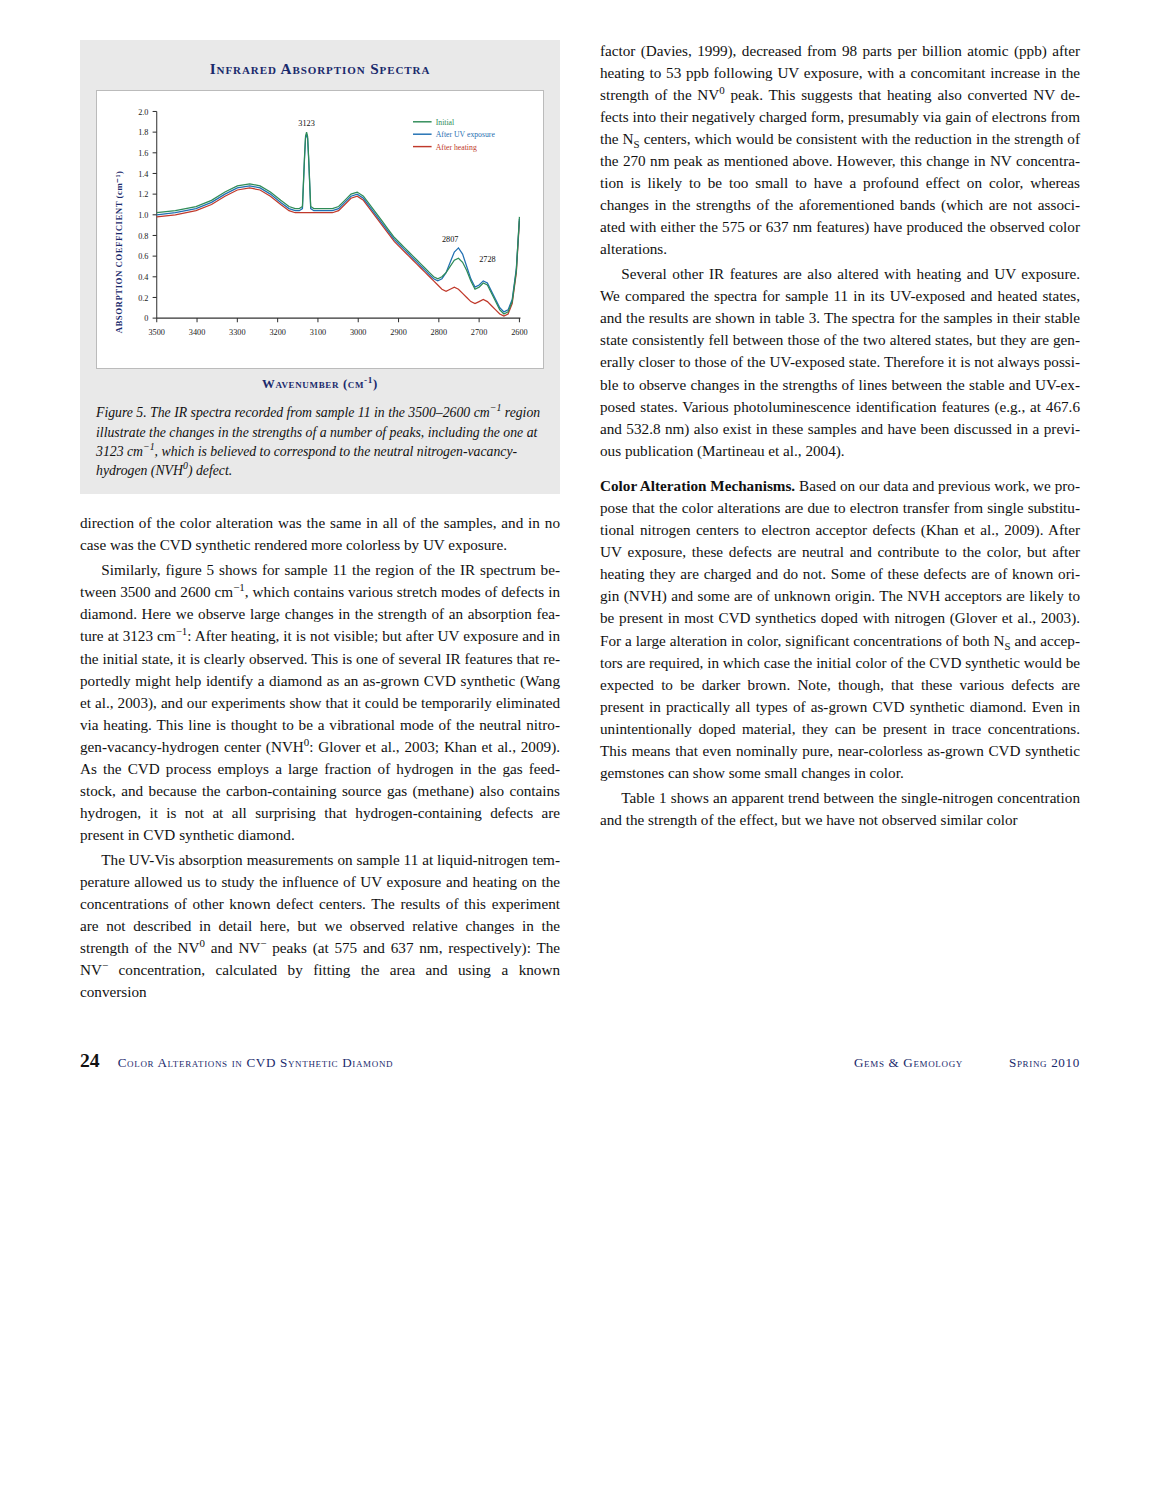Infrared Absorption Spectra
2.0 1.8 1.6 1.4 1.2 1.0 0.8 0.6 0.4 0.2 0 3500 3400 3300 3200 3100 3000 2900 2800 2700 2600 ABSORPTION COEFFICIENT (cm⁻¹) Initial After UV exposure After heating 3123 2807 2728
Wavenumber (cm-1)
Figure 5. The IR spectra recorded from sample 11 in the 3500–2600 cm−1 region illustrate the changes in the strengths of a number of peaks, including the one at 3123 cm−1, which is believed to correspond to the neutral nitrogen-vacancy-hydrogen (NVH0) defect.
direction of the color alteration was the same in all of the samples, and in no case was the CVD synthetic rendered more colorless by UV exposure.
Similarly, figure 5 shows for sample 11 the region of the IR spectrum between 3500 and 2600 cm−1, which contains various stretch modes of defects in diamond. Here we observe large changes in the strength of an absorption feature at 3123 cm−1: After heating, it is not visible; but after UV exposure and in the initial state, it is clearly observed. This is one of several IR features that reportedly might help identify a diamond as an as-grown CVD synthetic (Wang et al., 2003), and our experiments show that it could be temporarily eliminated via heating. This line is thought to be a vibrational mode of the neutral nitrogen-vacancy-hydrogen center (NVH0: Glover et al., 2003; Khan et al., 2009). As the CVD process employs a large fraction of hydrogen in the gas feedstock, and because the carbon-containing source gas (methane) also contains hydrogen, it is not at all surprising that hydrogen-containing defects are present in CVD synthetic diamond.
The UV-Vis absorption measurements on sample 11 at liquid-nitrogen temperature allowed us to study the influence of UV exposure and heating on the concentrations of other known defect centers. The results of this experiment are not described in detail here, but we observed relative changes in the strength of the NV0 and NV− peaks (at 575 and 637 nm, respectively): The NV− concentration, calculated by fitting the area and using a known conversion
factor (Davies, 1999), decreased from 98 parts per billion atomic (ppb) after heating to 53 ppb following UV exposure, with a concomitant increase in the strength of the NV0 peak. This suggests that heating also converted NV defects into their negatively charged form, presumably via gain of electrons from the NS centers, which would be consistent with the reduction in the strength of the 270 nm peak as mentioned above. However, this change in NV concentration is likely to be too small to have a profound effect on color, whereas changes in the strengths of the aforementioned bands (which are not associated with either the 575 or 637 nm features) have produced the observed color alterations.
Several other IR features are also altered with heating and UV exposure. We compared the spectra for sample 11 in its UV-exposed and heated states, and the results are shown in table 3. The spectra for the samples in their stable state consistently fell between those of the two altered states, but they are generally closer to those of the UV-exposed state. Therefore it is not always possible to observe changes in the strengths of lines between the stable and UV-exposed states. Various photoluminescence identification features (e.g., at 467.6 and 532.8 nm) also exist in these samples and have been discussed in a previous publication (Martineau et al., 2004).
Color Alteration Mechanisms. Based on our data and previous work, we propose that the color alterations are due to electron transfer from single substitutional nitrogen centers to electron acceptor defects (Khan et al., 2009). After UV exposure, these defects are neutral and contribute to the color, but after heating they are charged and do not. Some of these defects are of known origin (NVH) and some are of unknown origin. The NVH acceptors are likely to be present in most CVD synthetics doped with nitrogen (Glover et al., 2003). For a large alteration in color, significant concentrations of both NS and acceptors are required, in which case the initial color of the CVD synthetic would be expected to be darker brown. Note, though, that these various defects are present in practically all types of as-grown CVD synthetic diamond. Even in unintentionally doped material, they can be present in trace concentrations. This means that even nominally pure, near-colorless as-grown CVD synthetic gemstones can show some small changes in color.
Table 1 shows an apparent trend between the single-nitrogen concentration and the strength of the effect, but we have not observed similar color
24 Color Alterations in CVD Synthetic Diamond Gems & Gemology Spring 2010